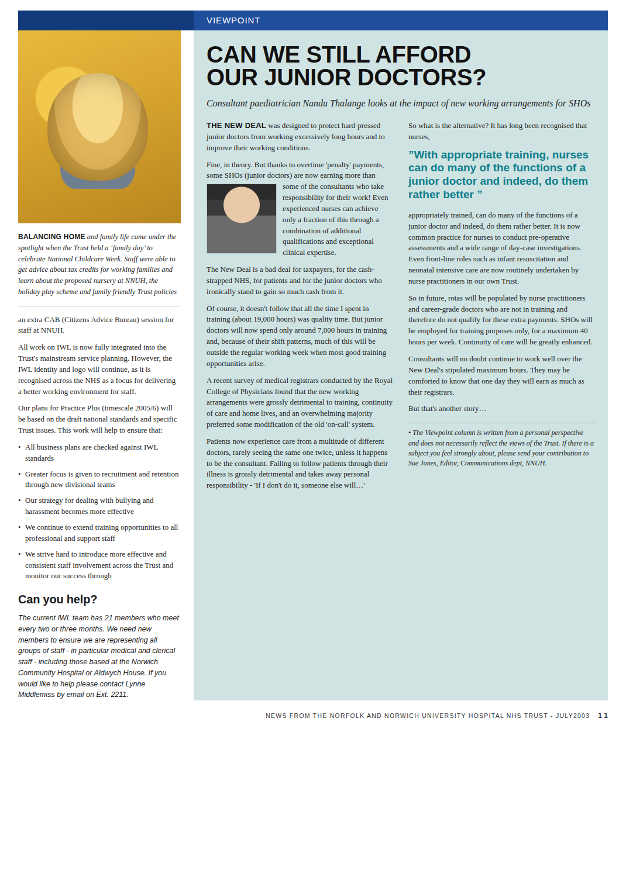VIEWPOINT
BALANCING HOME and family life came under the spotlight when the Trust held a ‘family day’ to celebrate National Childcare Week. Staff were able to get advice about tax credits for working families and learn about the proposed nursery at NNUH, the holiday play scheme and family friendly Trust policies
an extra CAB (Citizens Advice Bureau) session for staff at NNUH.
All work on IWL is now fully integrated into the Trust's mainstream service planning. However, the IWL identity and logo will continue, as it is recognised across the NHS as a focus for delivering a better working environment for staff.
Our plans for Practice Plus (timescale 2005/6) will be based on the draft national standards and specific Trust issues. This work will help to ensure that:
All business plans are checked against IWL standards
Greater focus is given to recruitment and retention through new divisional teams
Our strategy for dealing with bullying and harassment becomes more effective
We continue to extend training opportunities to all professional and support staff
We strive hard to introduce more effective and consistent staff involvement across the Trust and monitor our success through
Can you help?
The current IWL team has 21 members who meet every two or three months. We need new members to ensure we are representing all groups of staff - in particular medical and clerical staff - including those based at the Norwich Community Hospital or Aldwych House. If you would like to help please contact Lynne Middlemiss by email on Ext. 2211.
CAN WE STILL AFFORD
OUR JUNIOR DOCTORS?
Consultant paediatrician Nandu Thalange looks at the impact of new working arrangements for SHOs
THE NEW DEAL was designed to protect hard-pressed junior doctors from working excessively long hours and to improve their working conditions.
Fine, in theory. But thanks to overtime 'penalty' payments, some SHOs (junior doctors) are now earning more than some of the consultants who take responsibility for their work! Even experienced nurses can achieve only a fraction of this through a combination of additional qualifications and exceptional clinical expertise.
The New Deal is a bad deal for taxpayers, for the cash-strapped NHS, for patients and for the junior doctors who ironically stand to gain so much cash from it.
Of course, it doesn't follow that all the time I spent in training (about 19,000 hours) was quality time. But junior doctors will now spend only around 7,000 hours in training and, because of their shift patterns, much of this will be outside the regular working week when most good training opportunities arise.
A recent survey of medical registrars conducted by the Royal College of Physicians found that the new working arrangements were grossly detrimental to training, continuity of care and home lives, and an overwhelming majority preferred some modification of the old 'on-call' system.
Patients now experience care from a multitude of different doctors, rarely seeing the same one twice, unless it happens to be the consultant. Failing to follow patients through their illness is grossly detrimental and takes away personal responsibility - 'If I don't do it, someone else will…'
So what is the alternative? It has long been recognised that nurses,
”With appropriate training, nurses can do many of the functions of a junior doctor and indeed, do them rather better ”
appropriately trained, can do many of the functions of a junior doctor and indeed, do them rather better. It is now common practice for nurses to conduct pre-operative assessments and a wide range of day-case investigations. Even front-line roles such as infant resuscitation and neonatal intensive care are now routinely undertaken by nurse practitioners in our own Trust.
So in future, rotas will be populated by nurse practitioners and career-grade doctors who are not in training and therefore do not qualify for these extra payments. SHOs will be employed for training purposes only, for a maximum 40 hours per week. Continuity of care will be greatly enhanced.
Consultants will no doubt continue to work well over the New Deal's stipulated maximum hours. They may be comforted to know that one day they will earn as much as their registrars.
But that's another story…
• The Viewpoint column is written from a personal perspective and does not necessarily reflect the views of the Trust. If there is a subject you feel strongly about, please send your contribution to Sue Jones, Editor, Communications dept, NNUH.
NEWS FROM THE NORFOLK AND NORWICH UNIVERSITY HOSPITAL NHS TRUST - JULY2003 1 1